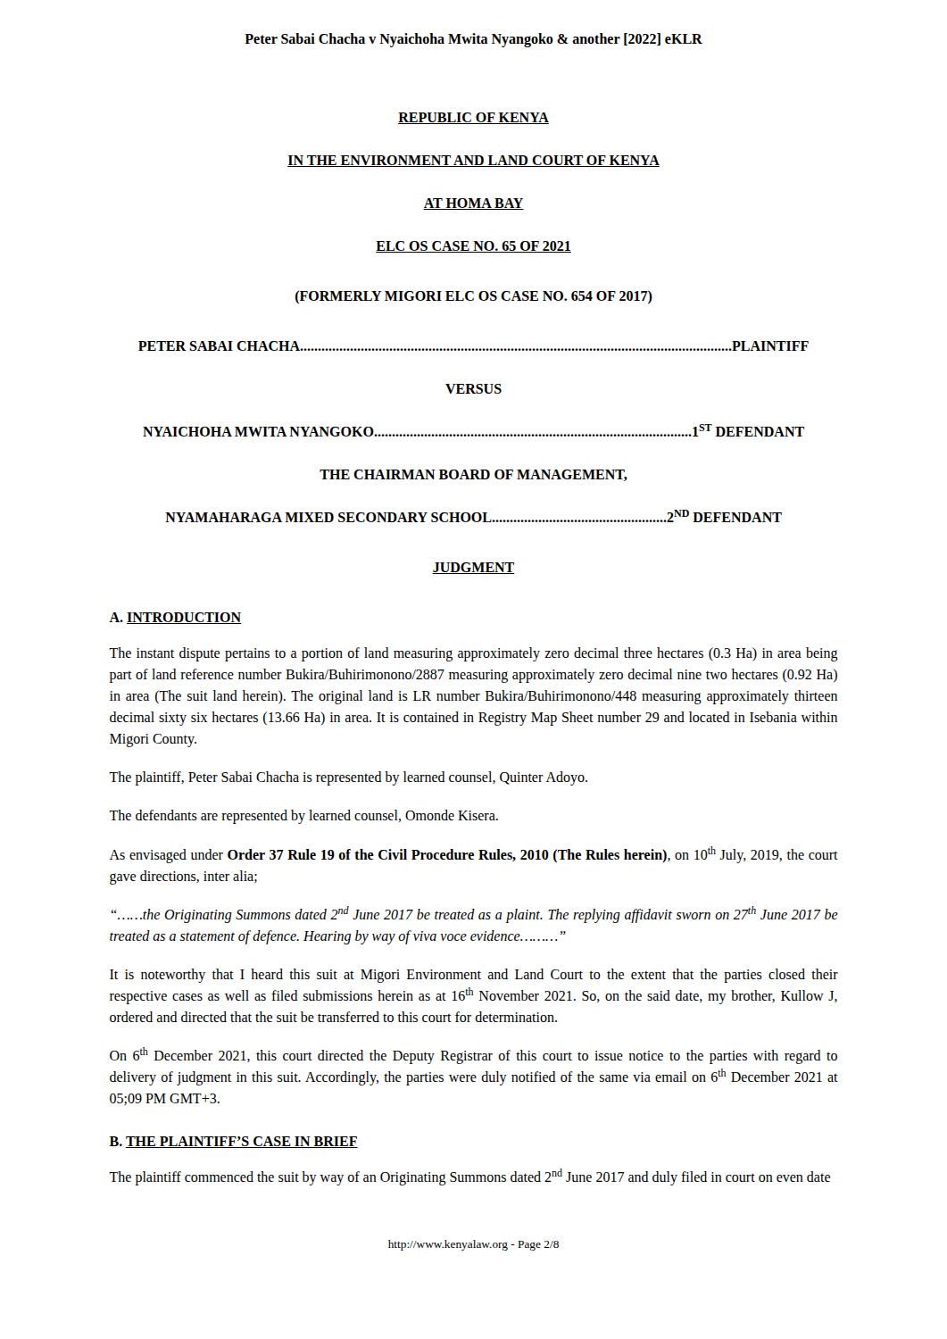Peter Sabai Chacha v Nyaichoha Mwita Nyangoko & another [2022] eKLR
REPUBLIC OF KENYA
IN THE ENVIRONMENT AND LAND COURT OF KENYA
AT HOMA BAY
ELC OS CASE NO. 65 OF 2021
(FORMERLY MIGORI ELC OS CASE NO. 654 OF 2017)
PETER SABAI CHACHA......................................................................................................................... PLAINTIFF
VERSUS
NYAICHOHA MWITA NYANGOKO......................................................................................... 1ST DEFENDANT
THE CHAIRMAN BOARD OF MANAGEMENT,
NYAMAHARAGA MIXED SECONDARY SCHOOL................................................. 2ND DEFENDANT
JUDGMENT
A. INTRODUCTION
The instant dispute pertains to a portion of land measuring approximately zero decimal three hectares (0.3 Ha) in area being part of land reference number Bukira/Buhirimonono/2887 measuring approximately zero decimal nine two hectares (0.92 Ha) in area (The suit land herein). The original land is LR number Bukira/Buhirimonono/448 measuring approximately thirteen decimal sixty six hectares (13.66 Ha) in area. It is contained in Registry Map Sheet number 29 and located in Isebania within Migori County.
The plaintiff, Peter Sabai Chacha is represented by learned counsel, Quinter Adoyo.
The defendants are represented by learned counsel, Omonde Kisera.
As envisaged under Order 37 Rule 19 of the Civil Procedure Rules, 2010 (The Rules herein), on 10th July, 2019, the court gave directions, inter alia;
“……the Originating Summons dated 2nd June 2017 be treated as a plaint. The replying affidavit sworn on 27th June 2017 be treated as a statement of defence. Hearing by way of viva voce evidence………”
It is noteworthy that I heard this suit at Migori Environment and Land Court to the extent that the parties closed their respective cases as well as filed submissions herein as at 16th November 2021. So, on the said date, my brother, Kullow J, ordered and directed that the suit be transferred to this court for determination.
On 6th December 2021, this court directed the Deputy Registrar of this court to issue notice to the parties with regard to delivery of judgment in this suit. Accordingly, the parties were duly notified of the same via email on 6th December 2021 at 05;09 PM GMT+3.
B. THE PLAINTIFF’S CASE IN BRIEF
The plaintiff commenced the suit by way of an Originating Summons dated 2nd June 2017 and duly filed in court on even date
http://www.kenyalaw.org - Page 2/8